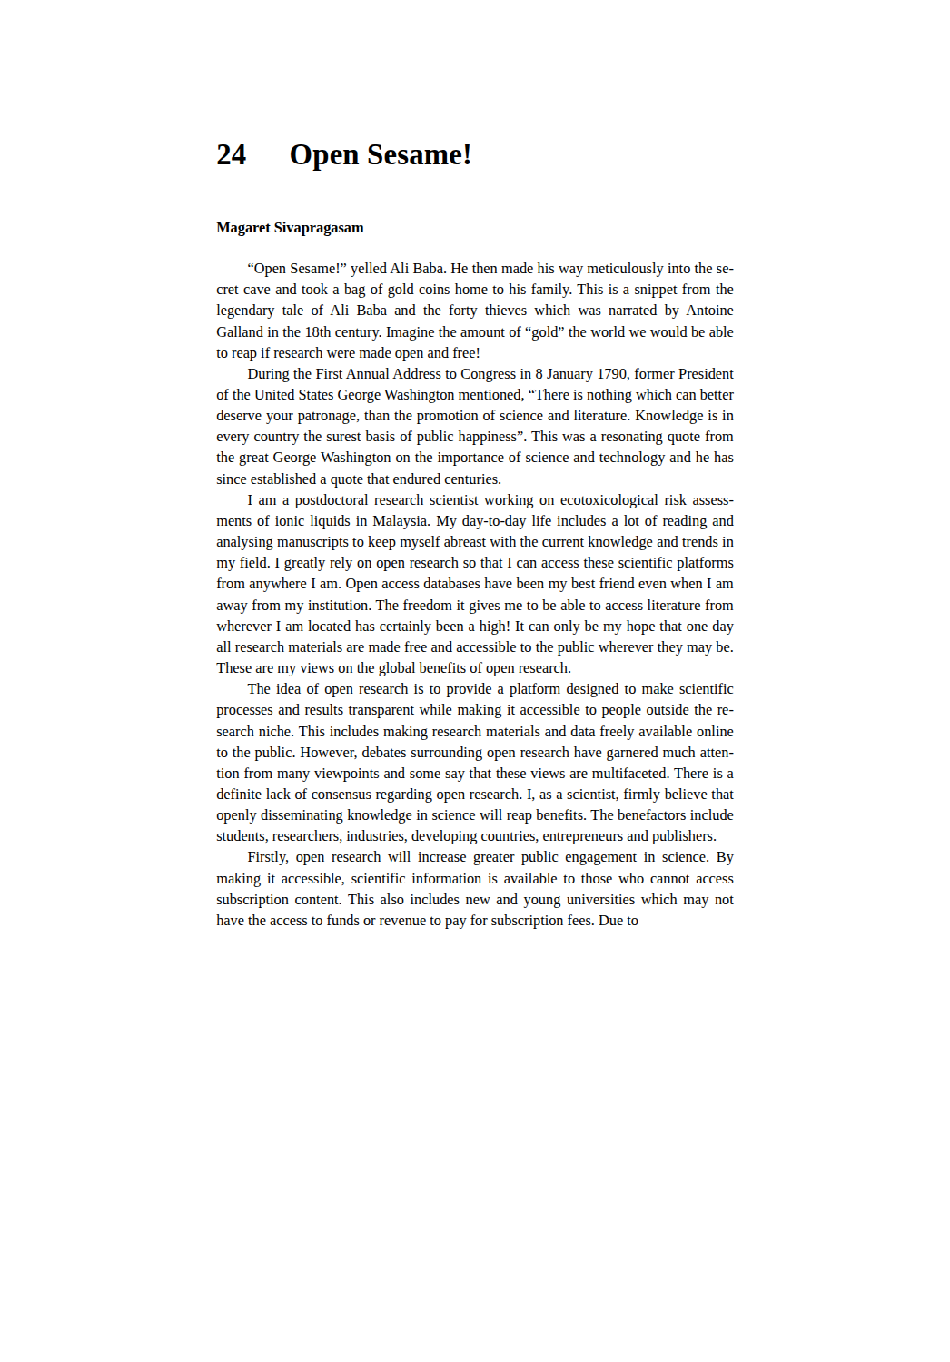24 Open Sesame!
Magaret Sivapragasam
“Open Sesame!” yelled Ali Baba. He then made his way meticulously into the secret cave and took a bag of gold coins home to his family. This is a snippet from the legendary tale of Ali Baba and the forty thieves which was narrated by Antoine Galland in the 18th century. Imagine the amount of “gold” the world we would be able to reap if research were made open and free!
During the First Annual Address to Congress in 8 January 1790, former President of the United States George Washington mentioned, “There is nothing which can better deserve your patronage, than the promotion of science and literature. Knowledge is in every country the surest basis of public happiness”. This was a resonating quote from the great George Washington on the importance of science and technology and he has since established a quote that endured centuries.
I am a postdoctoral research scientist working on ecotoxicological risk assessments of ionic liquids in Malaysia. My day-to-day life includes a lot of reading and analysing manuscripts to keep myself abreast with the current knowledge and trends in my field. I greatly rely on open research so that I can access these scientific platforms from anywhere I am. Open access databases have been my best friend even when I am away from my institution. The freedom it gives me to be able to access literature from wherever I am located has certainly been a high! It can only be my hope that one day all research materials are made free and accessible to the public wherever they may be. These are my views on the global benefits of open research.
The idea of open research is to provide a platform designed to make scientific processes and results transparent while making it accessible to people outside the research niche. This includes making research materials and data freely available online to the public. However, debates surrounding open research have garnered much attention from many viewpoints and some say that these views are multifaceted. There is a definite lack of consensus regarding open research. I, as a scientist, firmly believe that openly disseminating knowledge in science will reap benefits. The benefactors include students, researchers, industries, developing countries, entrepreneurs and publishers.
Firstly, open research will increase greater public engagement in science. By making it accessible, scientific information is available to those who cannot access subscription content. This also includes new and young universities which may not have the access to funds or revenue to pay for subscription fees. Due to